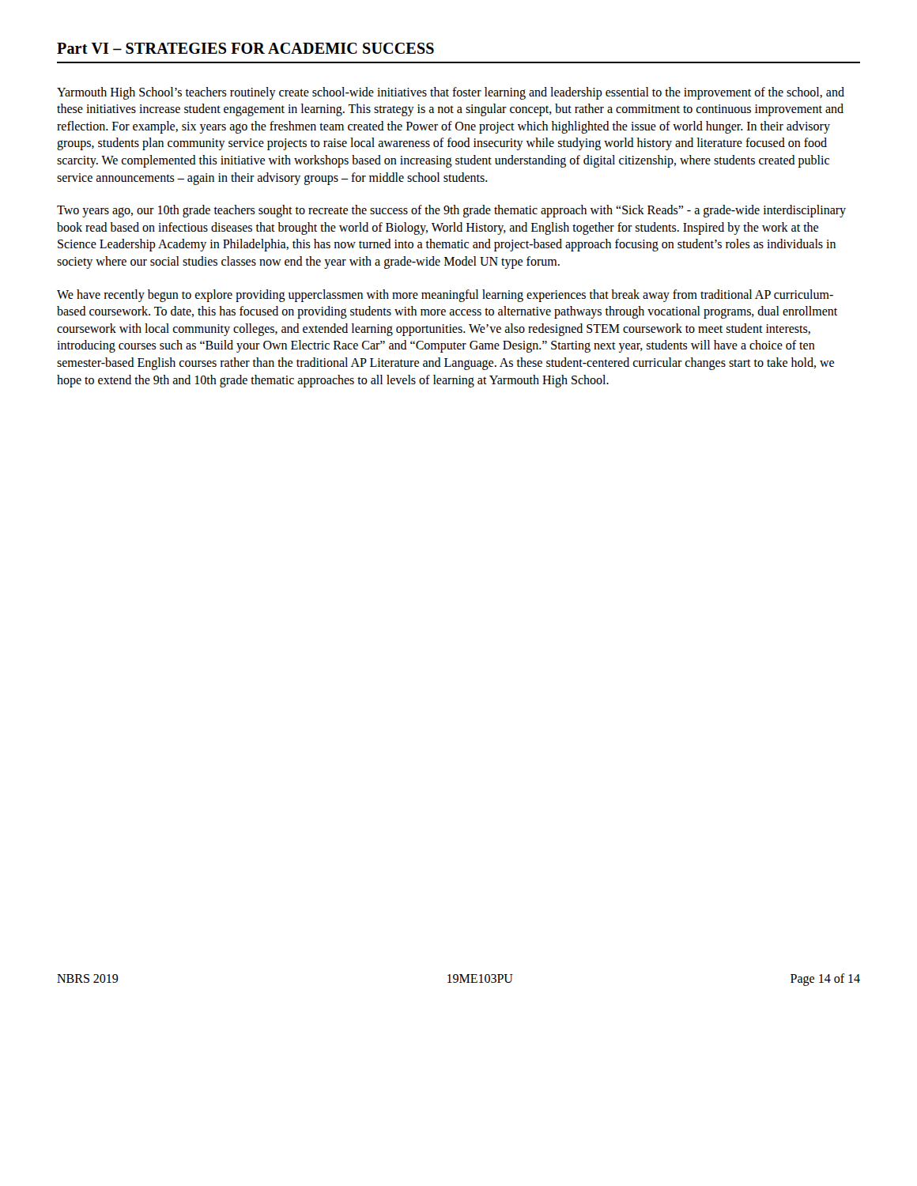Part VI – STRATEGIES FOR ACADEMIC SUCCESS
Yarmouth High School’s teachers routinely create school-wide initiatives that foster learning and leadership essential to the improvement of the school, and these initiatives increase student engagement in learning. This strategy is a not a singular concept, but rather a commitment to continuous improvement and reflection. For example, six years ago the freshmen team created the Power of One project which highlighted the issue of world hunger. In their advisory groups, students plan community service projects to raise local awareness of food insecurity while studying world history and literature focused on food scarcity. We complemented this initiative with workshops based on increasing student understanding of digital citizenship, where students created public service announcements – again in their advisory groups – for middle school students.
Two years ago, our 10th grade teachers sought to recreate the success of the 9th grade thematic approach with “Sick Reads” - a grade-wide interdisciplinary book read based on infectious diseases that brought the world of Biology, World History, and English together for students. Inspired by the work at the Science Leadership Academy in Philadelphia, this has now turned into a thematic and project-based approach focusing on student’s roles as individuals in society where our social studies classes now end the year with a grade-wide Model UN type forum.
We have recently begun to explore providing upperclassmen with more meaningful learning experiences that break away from traditional AP curriculum-based coursework. To date, this has focused on providing students with more access to alternative pathways through vocational programs, dual enrollment coursework with local community colleges, and extended learning opportunities. We’ve also redesigned STEM coursework to meet student interests, introducing courses such as “Build your Own Electric Race Car” and “Computer Game Design.” Starting next year, students will have a choice of ten semester-based English courses rather than the traditional AP Literature and Language. As these student-centered curricular changes start to take hold, we hope to extend the 9th and 10th grade thematic approaches to all levels of learning at Yarmouth High School.
NBRS 2019 19ME103PU Page 14 of 14